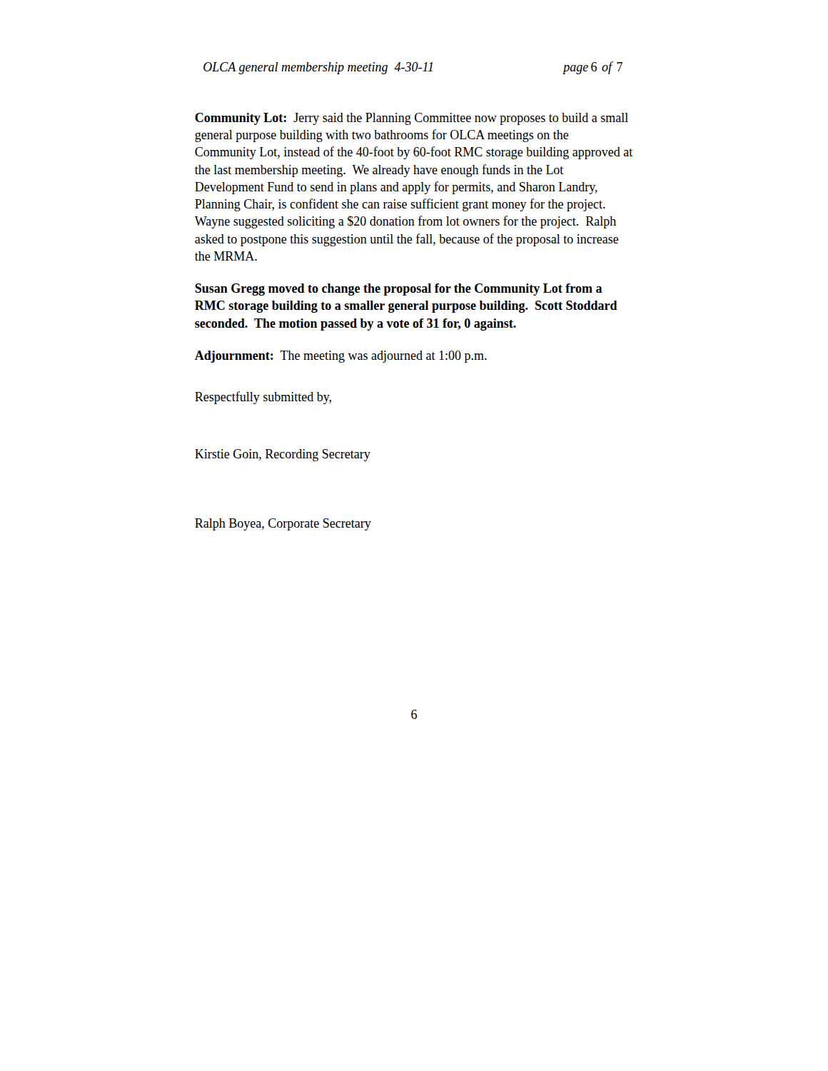OLCA general membership meeting 4-30-11
page 6 of 7
Community Lot: Jerry said the Planning Committee now proposes to build a small general purpose building with two bathrooms for OLCA meetings on the Community Lot, instead of the 40-foot by 60-foot RMC storage building approved at the last membership meeting. We already have enough funds in the Lot Development Fund to send in plans and apply for permits, and Sharon Landry, Planning Chair, is confident she can raise sufficient grant money for the project.
Wayne suggested soliciting a $20 donation from lot owners for the project. Ralph asked to postpone this suggestion until the fall, because of the proposal to increase the MRMA.
Susan Gregg moved to change the proposal for the Community Lot from a RMC storage building to a smaller general purpose building. Scott Stoddard seconded. The motion passed by a vote of 31 for, 0 against.
Adjournment: The meeting was adjourned at 1:00 p.m.
Respectfully submitted by,
Kirstie Goin, Recording Secretary
Ralph Boyea, Corporate Secretary
6